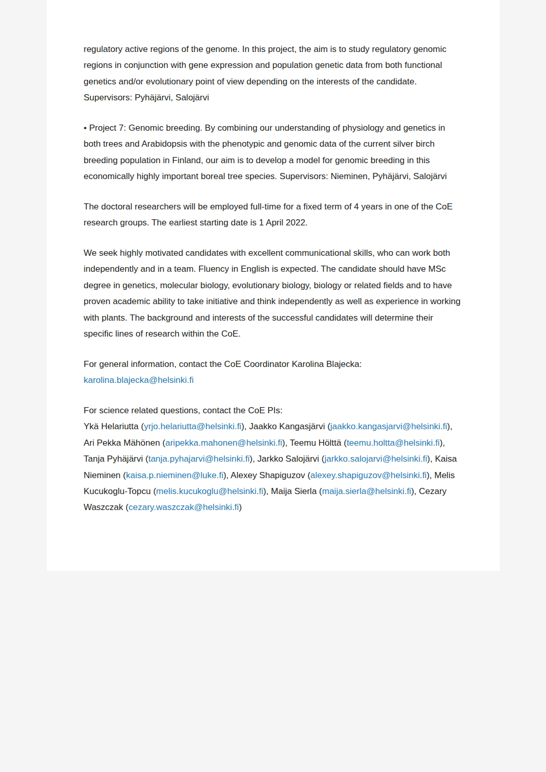regulatory active regions of the genome. In this project, the aim is to study regulatory genomic regions in conjunction with gene expression and population genetic data from both functional genetics and/or evolutionary point of view depending on the interests of the candidate. Supervisors: Pyhäjärvi, Salojärvi
• Project 7: Genomic breeding. By combining our understanding of physiology and genetics in both trees and Arabidopsis with the phenotypic and genomic data of the current silver birch breeding population in Finland, our aim is to develop a model for genomic breeding in this economically highly important boreal tree species. Supervisors: Nieminen, Pyhäjärvi, Salojärvi
The doctoral researchers will be employed full-time for a fixed term of 4 years in one of the CoE research groups. The earliest starting date is 1 April 2022.
We seek highly motivated candidates with excellent communicational skills, who can work both independently and in a team. Fluency in English is expected. The candidate should have MSc degree in genetics, molecular biology, evolutionary biology, biology or related fields and to have proven academic ability to take initiative and think independently as well as experience in working with plants. The background and interests of the successful candidates will determine their specific lines of research within the CoE.
For general information, contact the CoE Coordinator Karolina Blajecka: karolina.blajecka@helsinki.fi
For science related questions, contact the CoE PIs:
Ykä Helariutta (yrjo.helariutta@helsinki.fi), Jaakko Kangasjärvi (jaakko.kangasjarvi@helsinki.fi), Ari Pekka Mähönen (aripekka.mahonen@helsinki.fi), Teemu Hölttä (teemu.holtta@helsinki.fi), Tanja Pyhäjärvi (tanja.pyhajarvi@helsinki.fi), Jarkko Salojärvi (jarkko.salojarvi@helsinki.fi), Kaisa Nieminen (kaisa.p.nieminen@luke.fi), Alexey Shapiguzov (alexey.shapiguzov@helsinki.fi), Melis Kucukoglu-Topcu (melis.kucukoglu@helsinki.fi), Maija Sierla (maija.sierla@helsinki.fi), Cezary Waszczak (cezary.waszczak@helsinki.fi)